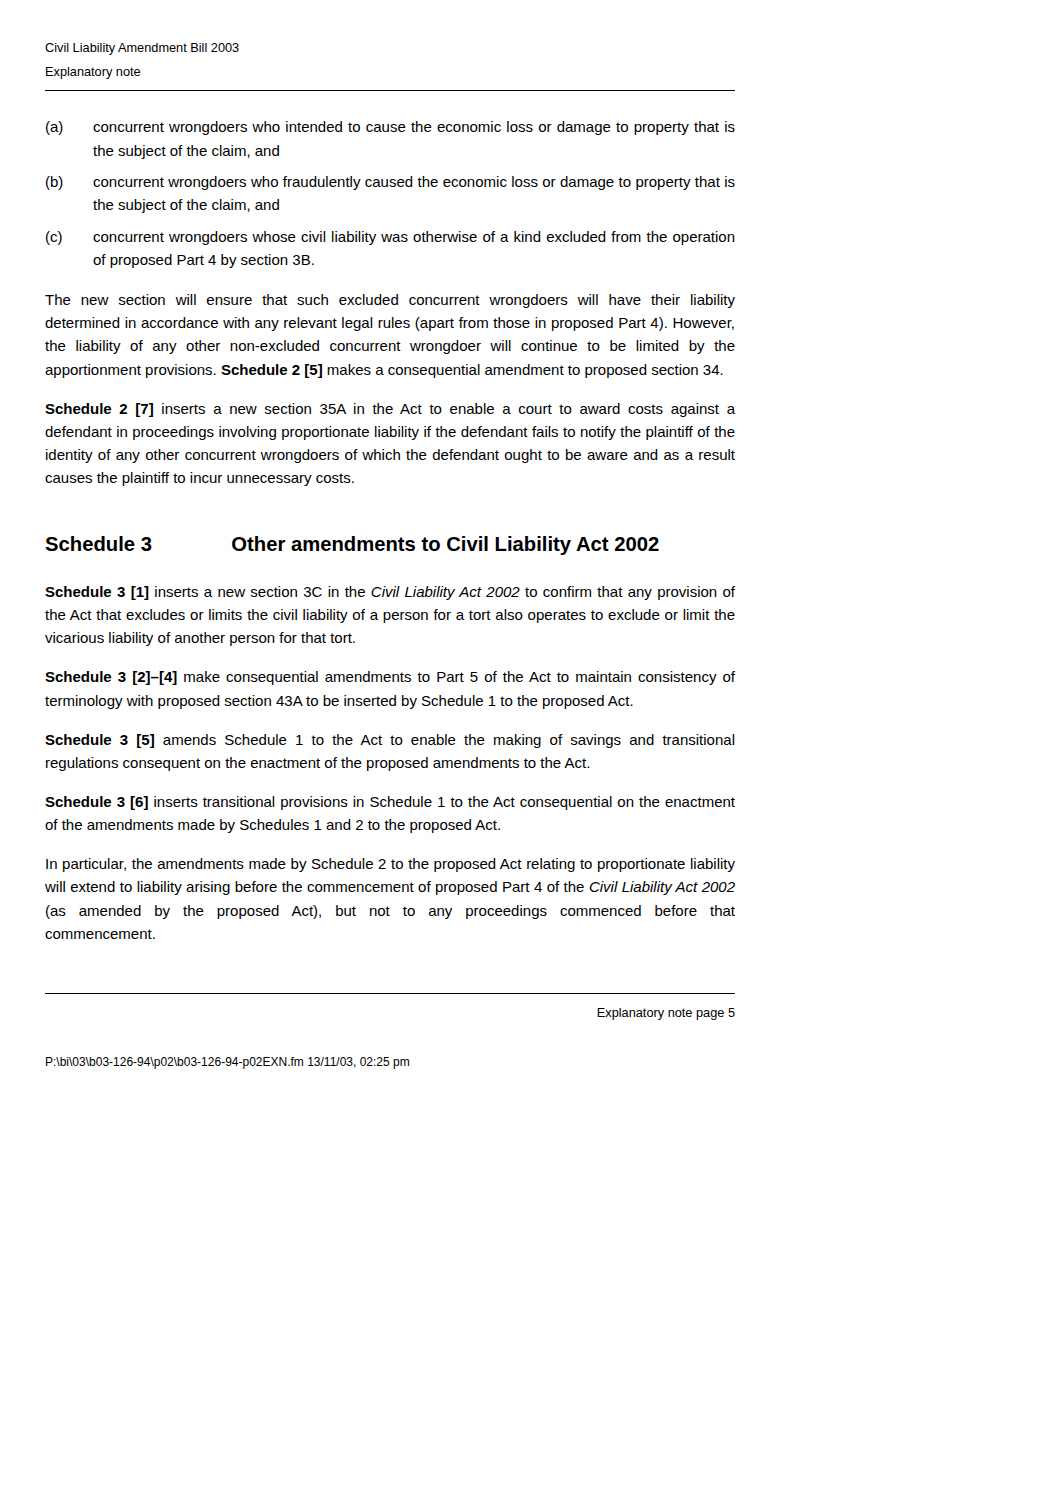Civil Liability Amendment Bill 2003
Explanatory note
(a) concurrent wrongdoers who intended to cause the economic loss or damage to property that is the subject of the claim, and
(b) concurrent wrongdoers who fraudulently caused the economic loss or damage to property that is the subject of the claim, and
(c) concurrent wrongdoers whose civil liability was otherwise of a kind excluded from the operation of proposed Part 4 by section 3B.
The new section will ensure that such excluded concurrent wrongdoers will have their liability determined in accordance with any relevant legal rules (apart from those in proposed Part 4). However, the liability of any other non-excluded concurrent wrongdoer will continue to be limited by the apportionment provisions. Schedule 2 [5] makes a consequential amendment to proposed section 34.
Schedule 2 [7] inserts a new section 35A in the Act to enable a court to award costs against a defendant in proceedings involving proportionate liability if the defendant fails to notify the plaintiff of the identity of any other concurrent wrongdoers of which the defendant ought to be aware and as a result causes the plaintiff to incur unnecessary costs.
Schedule 3 Other amendments to Civil Liability Act 2002
Schedule 3 [1] inserts a new section 3C in the Civil Liability Act 2002 to confirm that any provision of the Act that excludes or limits the civil liability of a person for a tort also operates to exclude or limit the vicarious liability of another person for that tort.
Schedule 3 [2]–[4] make consequential amendments to Part 5 of the Act to maintain consistency of terminology with proposed section 43A to be inserted by Schedule 1 to the proposed Act.
Schedule 3 [5] amends Schedule 1 to the Act to enable the making of savings and transitional regulations consequent on the enactment of the proposed amendments to the Act.
Schedule 3 [6] inserts transitional provisions in Schedule 1 to the Act consequential on the enactment of the amendments made by Schedules 1 and 2 to the proposed Act.
In particular, the amendments made by Schedule 2 to the proposed Act relating to proportionate liability will extend to liability arising before the commencement of proposed Part 4 of the Civil Liability Act 2002 (as amended by the proposed Act), but not to any proceedings commenced before that commencement.
Explanatory note page 5
P:\bi\03\b03-126-94\p02\b03-126-94-p02EXN.fm 13/11/03, 02:25 pm